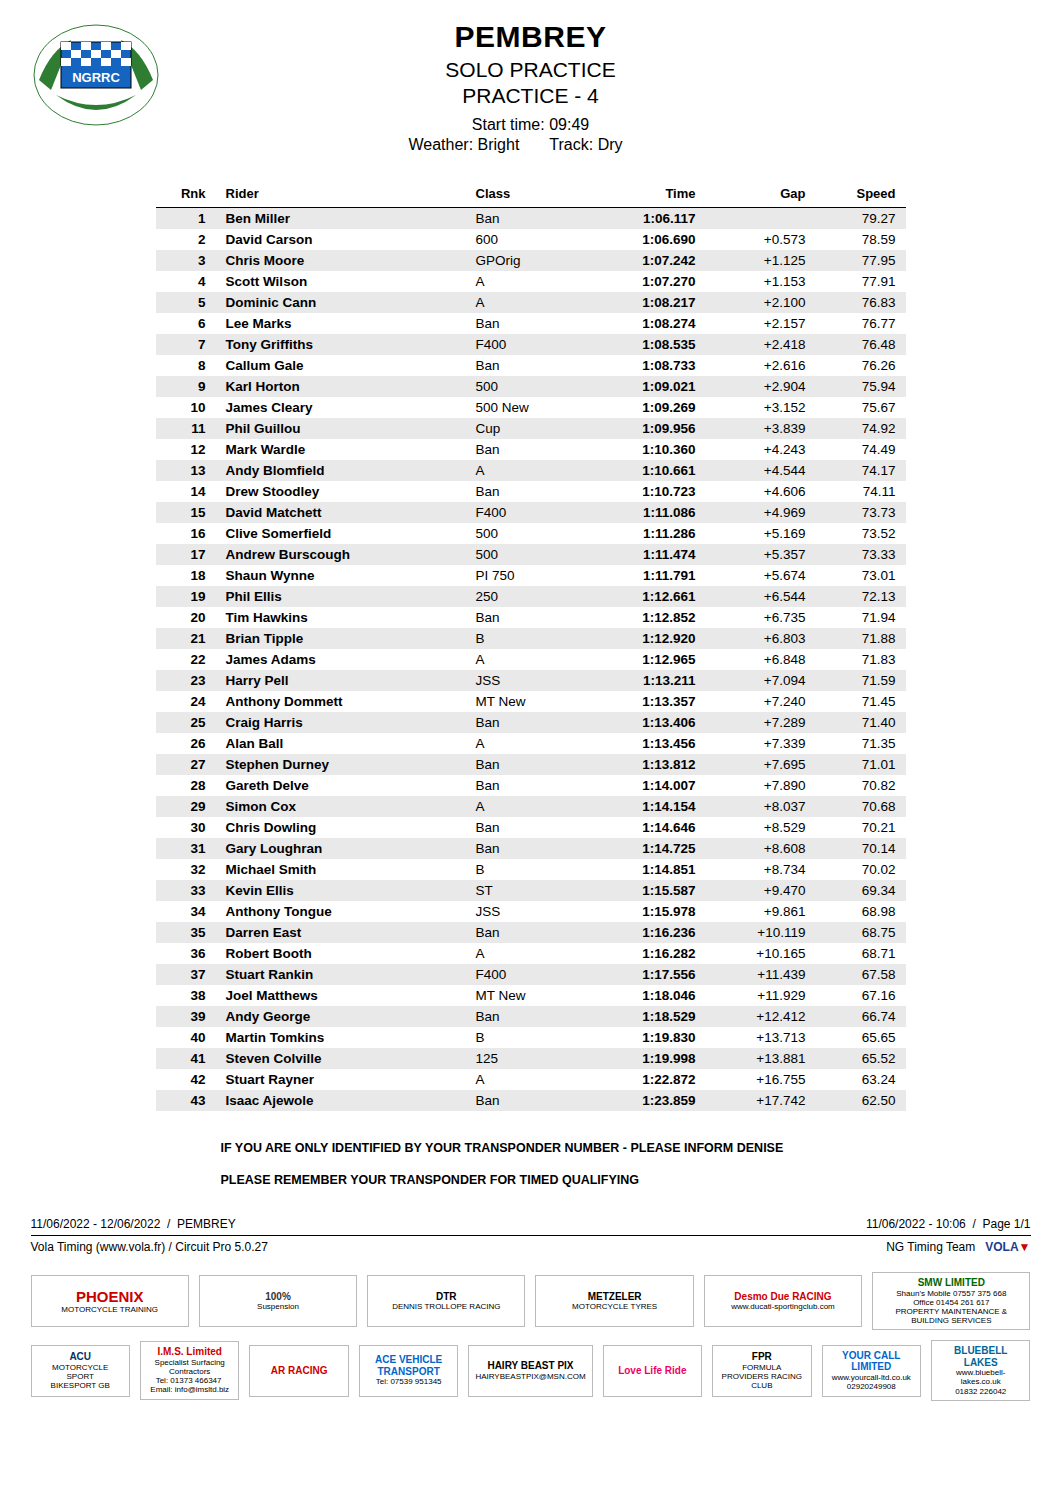NGRRC
PEMBREY
SOLO PRACTICE
PRACTICE - 4
Start time: 09:49
Weather: Bright Track: Dry
| Rnk | Rider | Class | Time | Gap | Speed |
| --- | --- | --- | --- | --- | --- |
| 1 | Ben Miller | Ban | 1:06.117 | | 79.27 |
| 2 | David Carson | 600 | 1:06.690 | +0.573 | 78.59 |
| 3 | Chris Moore | GPOrig | 1:07.242 | +1.125 | 77.95 |
| 4 | Scott Wilson | A | 1:07.270 | +1.153 | 77.91 |
| 5 | Dominic Cann | A | 1:08.217 | +2.100 | 76.83 |
| 6 | Lee Marks | Ban | 1:08.274 | +2.157 | 76.77 |
| 7 | Tony Griffiths | F400 | 1:08.535 | +2.418 | 76.48 |
| 8 | Callum Gale | Ban | 1:08.733 | +2.616 | 76.26 |
| 9 | Karl Horton | 500 | 1:09.021 | +2.904 | 75.94 |
| 10 | James Cleary | 500 New | 1:09.269 | +3.152 | 75.67 |
| 11 | Phil Guillou | Cup | 1:09.956 | +3.839 | 74.92 |
| 12 | Mark Wardle | Ban | 1:10.360 | +4.243 | 74.49 |
| 13 | Andy Blomfield | A | 1:10.661 | +4.544 | 74.17 |
| 14 | Drew Stoodley | Ban | 1:10.723 | +4.606 | 74.11 |
| 15 | David Matchett | F400 | 1:11.086 | +4.969 | 73.73 |
| 16 | Clive Somerfield | 500 | 1:11.286 | +5.169 | 73.52 |
| 17 | Andrew Burscough | 500 | 1:11.474 | +5.357 | 73.33 |
| 18 | Shaun Wynne | PI 750 | 1:11.791 | +5.674 | 73.01 |
| 19 | Phil Ellis | 250 | 1:12.661 | +6.544 | 72.13 |
| 20 | Tim Hawkins | Ban | 1:12.852 | +6.735 | 71.94 |
| 21 | Brian Tipple | B | 1:12.920 | +6.803 | 71.88 |
| 22 | James Adams | A | 1:12.965 | +6.848 | 71.83 |
| 23 | Harry Pell | JSS | 1:13.211 | +7.094 | 71.59 |
| 24 | Anthony Dommett | MT New | 1:13.357 | +7.240 | 71.45 |
| 25 | Craig Harris | Ban | 1:13.406 | +7.289 | 71.40 |
| 26 | Alan Ball | A | 1:13.456 | +7.339 | 71.35 |
| 27 | Stephen Durney | Ban | 1:13.812 | +7.695 | 71.01 |
| 28 | Gareth Delve | Ban | 1:14.007 | +7.890 | 70.82 |
| 29 | Simon Cox | A | 1:14.154 | +8.037 | 70.68 |
| 30 | Chris Dowling | Ban | 1:14.646 | +8.529 | 70.21 |
| 31 | Gary Loughran | Ban | 1:14.725 | +8.608 | 70.14 |
| 32 | Michael Smith | B | 1:14.851 | +8.734 | 70.02 |
| 33 | Kevin Ellis | ST | 1:15.587 | +9.470 | 69.34 |
| 34 | Anthony Tongue | JSS | 1:15.978 | +9.861 | 68.98 |
| 35 | Darren East | Ban | 1:16.236 | +10.119 | 68.75 |
| 36 | Robert Booth | A | 1:16.282 | +10.165 | 68.71 |
| 37 | Stuart Rankin | F400 | 1:17.556 | +11.439 | 67.58 |
| 38 | Joel Matthews | MT New | 1:18.046 | +11.929 | 67.16 |
| 39 | Andy George | Ban | 1:18.529 | +12.412 | 66.74 |
| 40 | Martin Tomkins | B | 1:19.830 | +13.713 | 65.65 |
| 41 | Steven Colville | 125 | 1:19.998 | +13.881 | 65.52 |
| 42 | Stuart Rayner | A | 1:22.872 | +16.755 | 63.24 |
| 43 | Isaac Ajewole | Ban | 1:23.859 | +17.742 | 62.50 |
IF YOU ARE ONLY IDENTIFIED BY YOUR TRANSPONDER NUMBER - PLEASE INFORM DENISE
PLEASE REMEMBER YOUR TRANSPONDER FOR TIMED QUALIFYING
11/06/2022 - 12/06/2022 / PEMBREY
11/06/2022 - 10:06 / Page 1/1
Vola Timing (www.vola.fr) / Circuit Pro 5.0.27
NG Timing Team VOLA▼
PHOENIX MOTORCYCLE TRAINING
100% Suspension
DTR DENNIS TROLLOPE RACING
METZELER MOTORCYCLE TYRES
Desmo Due RACING www.ducati-sportingclub.com
SMW LIMITED Shaun's Mobile 07557 375 668
Office 01454 261 617
PROPERTY MAINTENANCE & BUILDING SERVICES
ACU MOTORCYCLE SPORT
BIKESPORT GB
I.M.S. Limited Specialist Surfacing Contractors
Tel: 01373 466347 Email: info@imsltd.biz
AR RACING
ACE VEHICLE TRANSPORT Tel: 07539 951345
HAIRY BEAST PIX HAIRYBEASTPIX@MSN.COM
Love Life Ride
FPR FORMULA PROVIDERS RACING CLUB
YOUR CALL LIMITED www.yourcall-ltd.co.uk
02920249908
BLUEBELL LAKES www.bluebell-lakes.co.uk
01832 226042